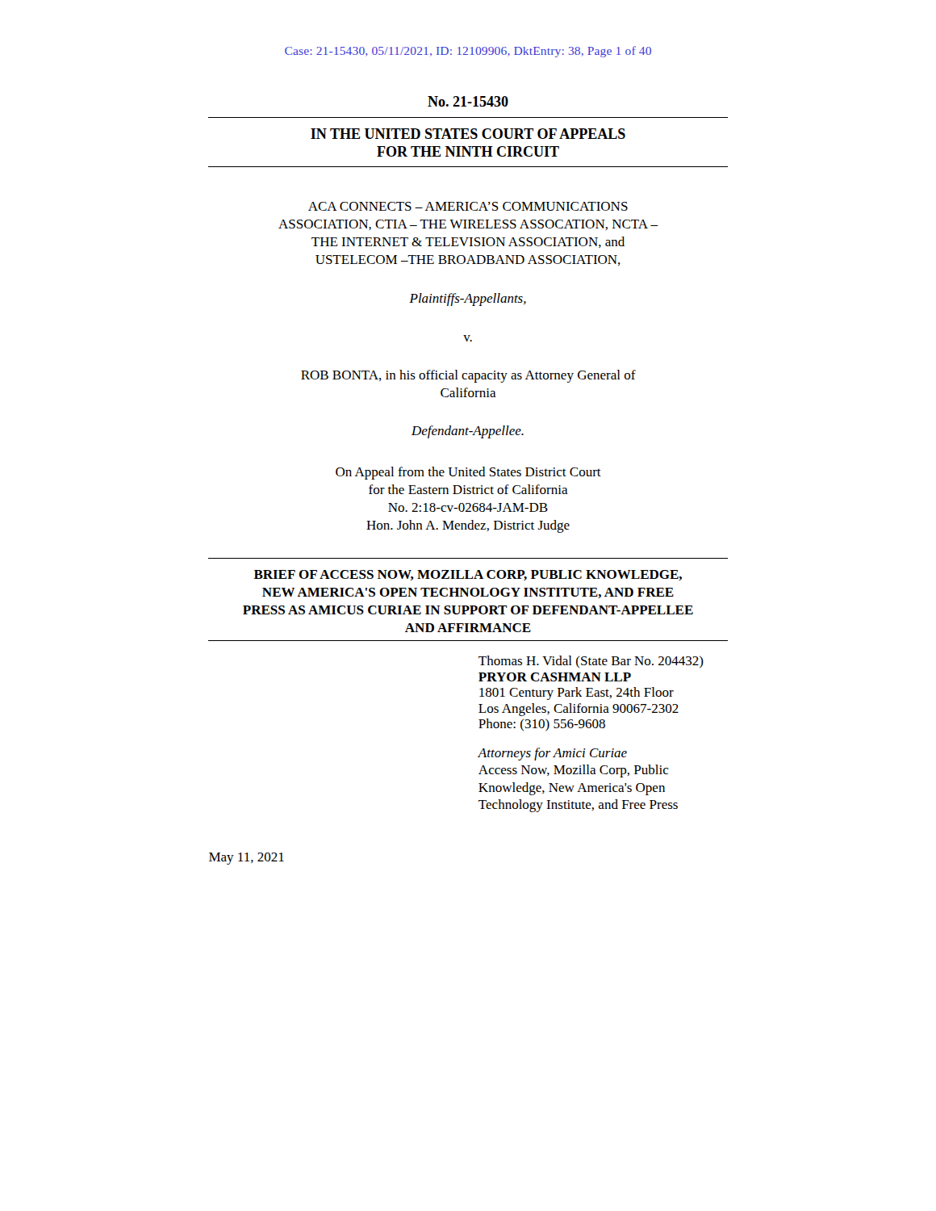Case: 21-15430, 05/11/2021, ID: 12109906, DktEntry: 38, Page 1 of 40
No. 21-15430
IN THE UNITED STATES COURT OF APPEALS
FOR THE NINTH CIRCUIT
ACA CONNECTS – AMERICA’S COMMUNICATIONS
ASSOCIATION, CTIA – THE WIRELESS ASSOCATION, NCTA –
THE INTERNET & TELEVISION ASSOCIATION, and
USTELECOM –THE BROADBAND ASSOCIATION,
Plaintiffs-Appellants,
v.
ROB BONTA, in his official capacity as Attorney General of
California
Defendant-Appellee.
On Appeal from the United States District Court
for the Eastern District of California
No. 2:18-cv-02684-JAM-DB
Hon. John A. Mendez, District Judge
BRIEF OF ACCESS NOW, MOZILLA CORP, PUBLIC KNOWLEDGE,
NEW AMERICA'S OPEN TECHNOLOGY INSTITUTE, AND FREE
PRESS AS AMICUS CURIAE IN SUPPORT OF DEFENDANT-APPELLEE
AND AFFIRMANCE
Thomas H. Vidal (State Bar No. 204432)
PRYOR CASHMAN LLP
1801 Century Park East, 24th Floor
Los Angeles, California 90067-2302
Phone: (310) 556-9608
Attorneys for Amici Curiae
Access Now, Mozilla Corp, Public
Knowledge, New America's Open
Technology Institute, and Free Press
May 11, 2021